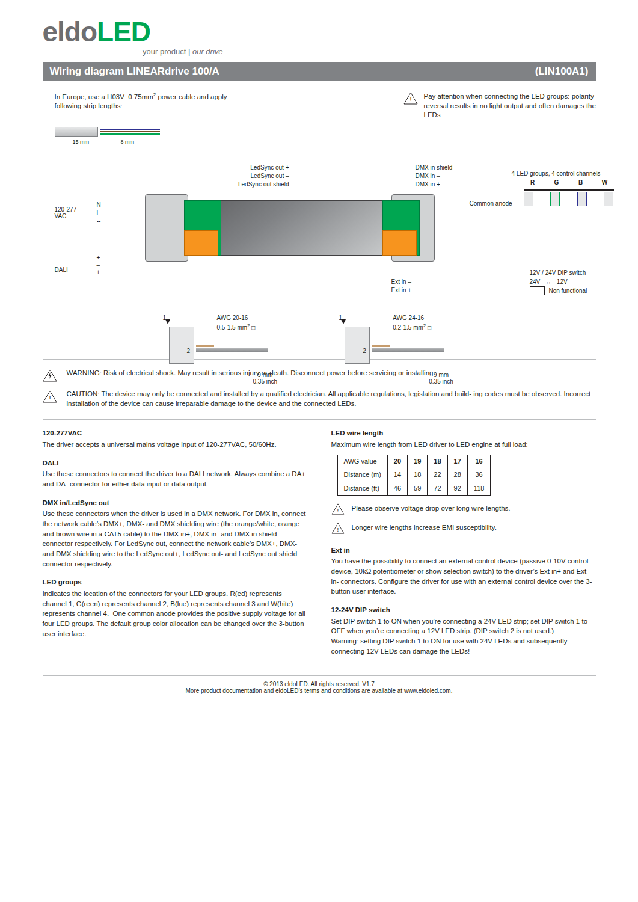eldo LED
your product | our drive
Wiring diagram LINEARdrive 100/A (LIN100A1)
In Europe, use a H03V 0.75mm2 power cable and apply following strip lengths:
! Pay attention when connecting the LED groups: polarity reversal results in no light output and often damages the LEDs
15 mm 8 mm
120-277
VAC
N
L
⏕
DALI
+
–
+
–
LedSync out +
LedSync out –
LedSync out shield
DMX in shield
DMX in –
DMX in +
Ext in –
Ext in +
Common anode
4 LED groups, 4 control channels
RGBW
12V / 24V DIP switch
24V ↔ 12V
Non functional
1
2
AWG 20-16
0.5-1.5 mm2 □
9 mm
0.35 inch
1
2
AWG 24-16
0.2-1.5 mm2 □
9 mm
0.35 inch
WARNING: Risk of electrical shock. May result in serious injury or death. Disconnect power before servicing or installing.
!
CAUTION: The device may only be connected and installed by a qualified electrician. All applicable regulations, legislation and build- ing codes must be observed. Incorrect installation of the device can cause irreparable damage to the device and the connected LEDs.
120-277VAC
The driver accepts a universal mains voltage input of 120-277VAC, 50/60Hz.
DALI
Use these connectors to connect the driver to a DALI network. Always combine a DA+ and DA- connector for either data input or data output.
DMX in/LedSync out
Use these connectors when the driver is used in a DMX network. For DMX in, connect the network cable’s DMX+, DMX- and DMX shielding wire (the orange/white, orange and brown wire in a CAT5 cable) to the DMX in+, DMX in- and DMX in shield connector respectively. For LedSync out, connect the network cable’s DMX+, DMX- and DMX shielding wire to the LedSync out+, LedSync out- and LedSync out shield connector respectively.
LED groups
Indicates the location of the connectors for your LED groups. R(ed) represents channel 1, G(reen) represents channel 2, B(lue) represents channel 3 and W(hite) represents channel 4. One common anode provides the positive supply voltage for all four LED groups. The default group color allocation can be changed over the 3-button user interface.
LED wire length
Maximum wire length from LED driver to LED engine at full load:
| AWG value | 20 | 19 | 18 | 17 | 16 |
| --- | --- | --- | --- | --- | --- |
| Distance (m) | 14 | 18 | 22 | 28 | 36 |
| Distance (ft) | 46 | 59 | 72 | 92 | 118 |
!
Please observe voltage drop over long wire lengths.
!
Longer wire lengths increase EMI susceptibility.
Ext in
You have the possibility to connect an external control device (passive 0-10V control device, 10kΩ potentiometer or show selection switch) to the driver’s Ext in+ and Ext in- connectors. Configure the driver for use with an external control device over the 3-button user interface.
12-24V DIP switch
Set DIP switch 1 to ON when you’re connecting a 24V LED strip; set DIP switch 1 to OFF when you’re connecting a 12V LED strip. (DIP switch 2 is not used.)
Warning: setting DIP switch 1 to ON for use with 24V LEDs and subsequently connecting 12V LEDs can damage the LEDs!
© 2013 eldoLED. All rights reserved. V1.7
More product documentation and eldoLED’s terms and conditions are available at www.eldoled.com.